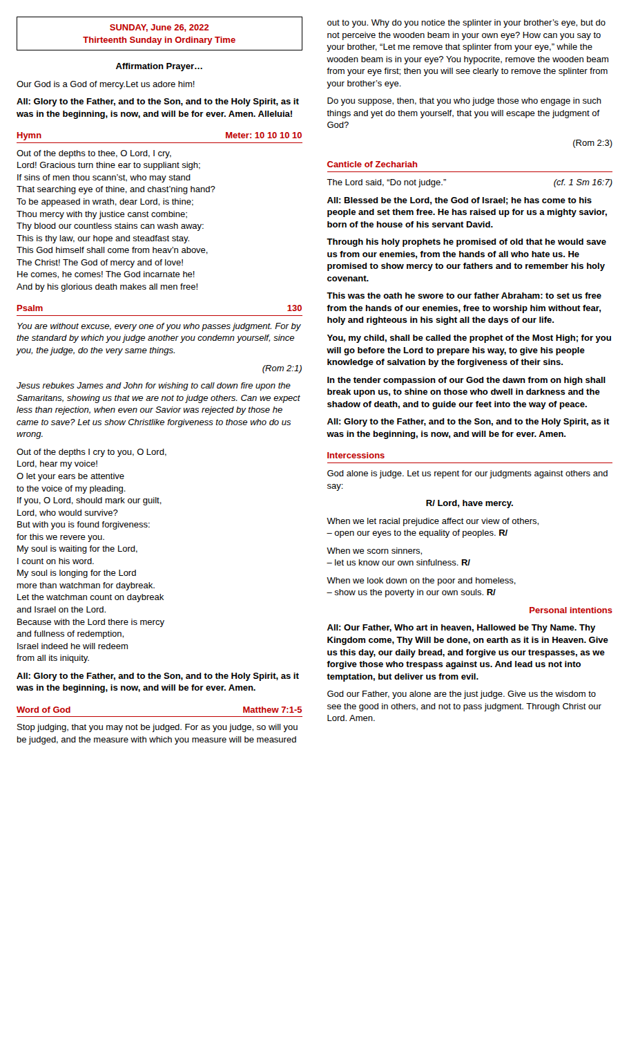SUNDAY, June 26, 2022
Thirteenth Sunday in Ordinary Time
Affirmation Prayer…
Our God is a God of mercy.Let us adore him!
All: Glory to the Father, and to the Son, and to the Holy Spirit, as it was in the beginning, is now, and will be for ever. Amen. Alleluia!
Hymn Meter: 10 10 10 10
Out of the depths to thee, O Lord, I cry,
Lord! Gracious turn thine ear to suppliant sigh;
If sins of men thou scann’st, who may stand
That searching eye of thine, and chast’ning hand?
To be appeased in wrath, dear Lord, is thine;
Thou mercy with thy justice canst combine;
Thy blood our countless stains can wash away:
This is thy law, our hope and steadfast stay.
This God himself shall come from heav’n above,
The Christ! The God of mercy and of love!
He comes, he comes! The God incarnate he!
And by his glorious death makes all men free!
Psalm 130
You are without excuse, every one of you who passes judgment. For by the standard by which you judge another you condemn yourself, since you, the judge, do the very same things.
(Rom 2:1)
Jesus rebukes James and John for wishing to call down fire upon the Samaritans, showing us that we are not to judge others. Can we expect less than rejection, when even our Savior was rejected by those he came to save? Let us show Christlike forgiveness to those who do us wrong.
Out of the depths I cry to you, O Lord,
Lord, hear my voice!
O let your ears be attentive
to the voice of my pleading.
If you, O Lord, should mark our guilt,
Lord, who would survive?
But with you is found forgiveness:
for this we revere you.
My soul is waiting for the Lord,
I count on his word.
My soul is longing for the Lord
more than watchman for daybreak.
Let the watchman count on daybreak
and Israel on the Lord.
Because with the Lord there is mercy
and fullness of redemption,
Israel indeed he will redeem
from all its iniquity.
All: Glory to the Father, and to the Son, and to the Holy Spirit, as it was in the beginning, is now, and will be for ever. Amen.
Word of God Matthew 7:1-5
Stop judging, that you may not be judged. For as you judge, so will you be judged, and the measure with which you measure will be measured out to you. Why do you notice the splinter in your brother’s eye, but do not perceive the wooden beam in your own eye? How can you say to your brother, “Let me remove that splinter from your eye,” while the wooden beam is in your eye? You hypocrite, remove the wooden beam from your eye first; then you will see clearly to remove the splinter from your brother’s eye.
Do you suppose, then, that you who judge those who engage in such things and yet do them yourself, that you will escape the judgment of God?
(Rom 2:3)
Canticle of Zechariah
The Lord said, “Do not judge.” (cf. 1 Sm 16:7)
All: Blessed be the Lord, the God of Israel; he has come to his people and set them free. He has raised up for us a mighty savior, born of the house of his servant David.
Through his holy prophets he promised of old that he would save us from our enemies, from the hands of all who hate us. He promised to show mercy to our fathers and to remember his holy covenant.
This was the oath he swore to our father Abraham: to set us free from the hands of our enemies, free to worship him without fear, holy and righteous in his sight all the days of our life.
You, my child, shall be called the prophet of the Most High; for you will go before the Lord to prepare his way, to give his people knowledge of salvation by the forgiveness of their sins.
In the tender compassion of our God the dawn from on high shall break upon us, to shine on those who dwell in darkness and the shadow of death, and to guide our feet into the way of peace.
All: Glory to the Father, and to the Son, and to the Holy Spirit, as it was in the beginning, is now, and will be for ever. Amen.
Intercessions
God alone is judge. Let us repent for our judgments against others and say:
R/ Lord, have mercy.
When we let racial prejudice affect our view of others,
– open our eyes to the equality of peoples. R/
When we scorn sinners,
– let us know our own sinfulness. R/
When we look down on the poor and homeless,
– show us the poverty in our own souls. R/
Personal intentions
All: Our Father, Who art in heaven, Hallowed be Thy Name. Thy Kingdom come, Thy Will be done, on earth as it is in Heaven. Give us this day, our daily bread, and forgive us our trespasses, as we forgive those who trespass against us. And lead us not into temptation, but deliver us from evil.
God our Father, you alone are the just judge. Give us the wisdom to see the good in others, and not to pass judgment. Through Christ our Lord. Amen.